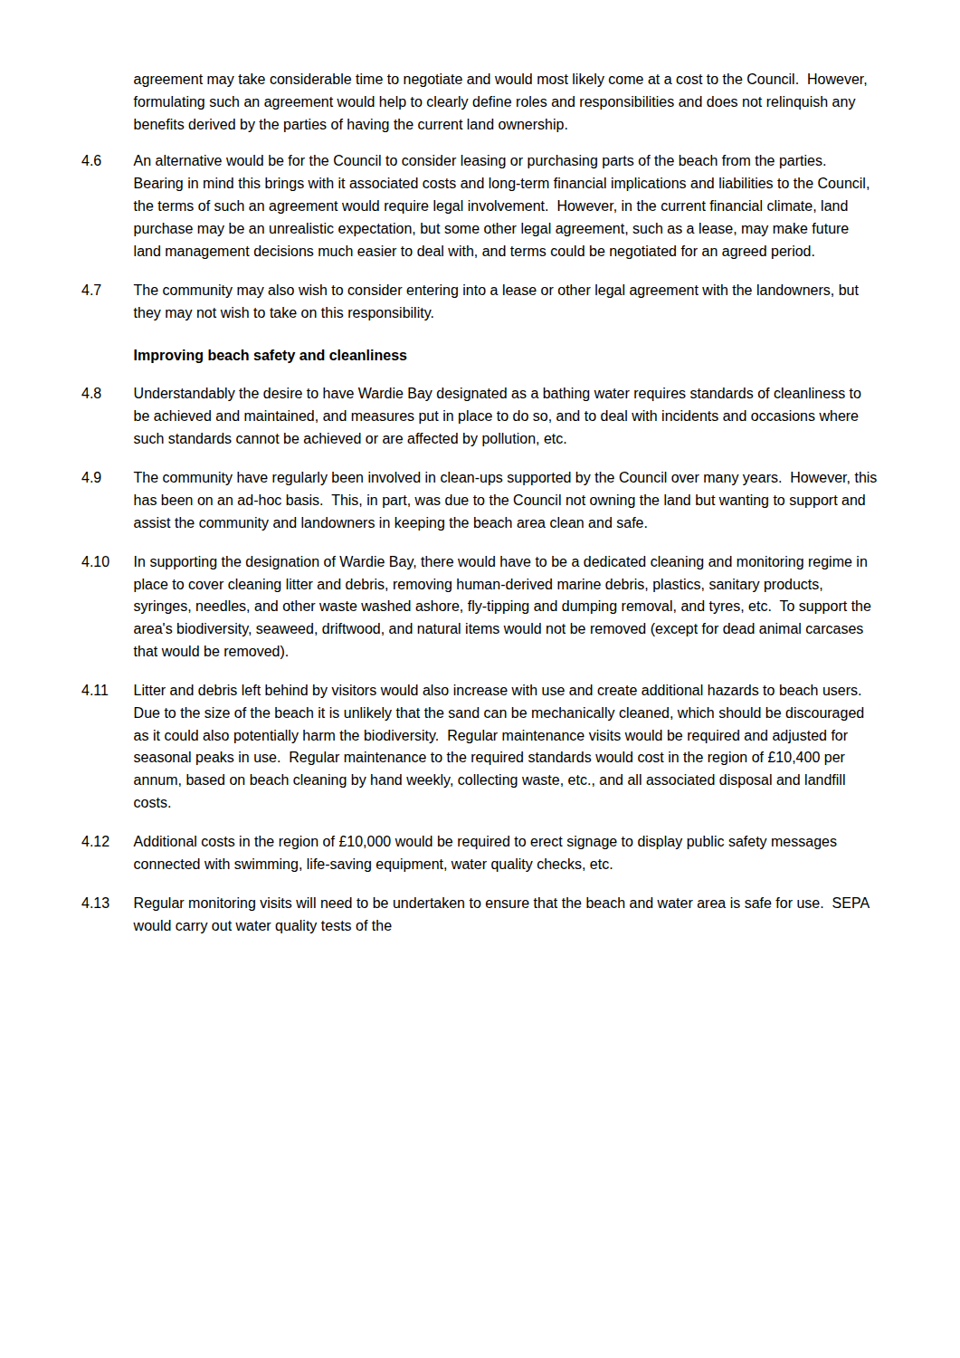agreement may take considerable time to negotiate and would most likely come at a cost to the Council. However, formulating such an agreement would help to clearly define roles and responsibilities and does not relinquish any benefits derived by the parties of having the current land ownership.
4.6
An alternative would be for the Council to consider leasing or purchasing parts of the beach from the parties. Bearing in mind this brings with it associated costs and long-term financial implications and liabilities to the Council, the terms of such an agreement would require legal involvement. However, in the current financial climate, land purchase may be an unrealistic expectation, but some other legal agreement, such as a lease, may make future land management decisions much easier to deal with, and terms could be negotiated for an agreed period.
4.7
The community may also wish to consider entering into a lease or other legal agreement with the landowners, but they may not wish to take on this responsibility.
Improving beach safety and cleanliness
4.8
Understandably the desire to have Wardie Bay designated as a bathing water requires standards of cleanliness to be achieved and maintained, and measures put in place to do so, and to deal with incidents and occasions where such standards cannot be achieved or are affected by pollution, etc.
4.9
The community have regularly been involved in clean-ups supported by the Council over many years. However, this has been on an ad-hoc basis. This, in part, was due to the Council not owning the land but wanting to support and assist the community and landowners in keeping the beach area clean and safe.
4.10
In supporting the designation of Wardie Bay, there would have to be a dedicated cleaning and monitoring regime in place to cover cleaning litter and debris, removing human-derived marine debris, plastics, sanitary products, syringes, needles, and other waste washed ashore, fly-tipping and dumping removal, and tyres, etc. To support the area's biodiversity, seaweed, driftwood, and natural items would not be removed (except for dead animal carcases that would be removed).
4.11
Litter and debris left behind by visitors would also increase with use and create additional hazards to beach users. Due to the size of the beach it is unlikely that the sand can be mechanically cleaned, which should be discouraged as it could also potentially harm the biodiversity. Regular maintenance visits would be required and adjusted for seasonal peaks in use. Regular maintenance to the required standards would cost in the region of £10,400 per annum, based on beach cleaning by hand weekly, collecting waste, etc., and all associated disposal and landfill costs.
4.12
Additional costs in the region of £10,000 would be required to erect signage to display public safety messages connected with swimming, life-saving equipment, water quality checks, etc.
4.13
Regular monitoring visits will need to be undertaken to ensure that the beach and water area is safe for use. SEPA would carry out water quality tests of the